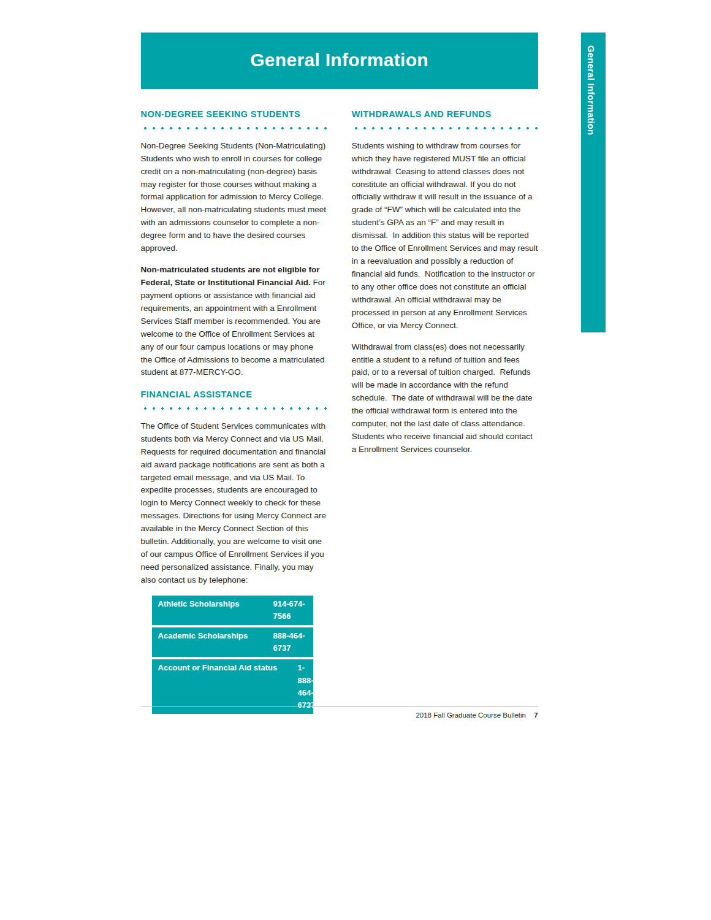General Information
General Information
Non-Degree Seeking Students
Non-Degree Seeking Students (Non-Matriculating) Students who wish to enroll in courses for college credit on a non-matriculating (non-degree) basis may register for those courses without making a formal application for admission to Mercy College. However, all non-matriculating students must meet with an admissions counselor to complete a non-degree form and to have the desired courses approved.
Non-matriculated students are not eligible for Federal, State or Institutional Financial Aid. For payment options or assistance with financial aid requirements, an appointment with a Enrollment Services Staff member is recommended. You are welcome to the Office of Enrollment Services at any of our four campus locations or may phone the Office of Admissions to become a matriculated student at 877-MERCY-GO.
Financial Assistance
The Office of Student Services communicates with students both via Mercy Connect and via US Mail. Requests for required documentation and financial aid award package notifications are sent as both a targeted email message, and via US Mail. To expedite processes, students are encouraged to login to Mercy Connect weekly to check for these messages. Directions for using Mercy Connect are available in the Mercy Connect Section of this bulletin. Additionally, you are welcome to visit one of our campus Office of Enrollment Services if you need personalized assistance. Finally, you may also contact us by telephone:
Athletic Scholarships 914-674-7566
Academic Scholarships 888-464-6737
Account or Financial Aid status 1-888-464-6737
Withdrawals and Refunds
Students wishing to withdraw from courses for which they have registered MUST file an official withdrawal. Ceasing to attend classes does not constitute an official withdrawal. If you do not officially withdraw it will result in the issuance of a grade of “FW” which will be calculated into the student’s GPA as an “F” and may result in dismissal. In addition this status will be reported to the Office of Enrollment Services and may result in a reevaluation and possibly a reduction of financial aid funds. Notification to the instructor or to any other office does not constitute an official withdrawal. An official withdrawal may be processed in person at any Enrollment Services Office, or via Mercy Connect.
Withdrawal from class(es) does not necessarily entitle a student to a refund of tuition and fees paid, or to a reversal of tuition charged. Refunds will be made in accordance with the refund schedule. The date of withdrawal will be the date the official withdrawal form is entered into the computer, not the last date of class attendance. Students who receive financial aid should contact a Enrollment Services counselor.
2018 Fall Graduate Course Bulletin 7